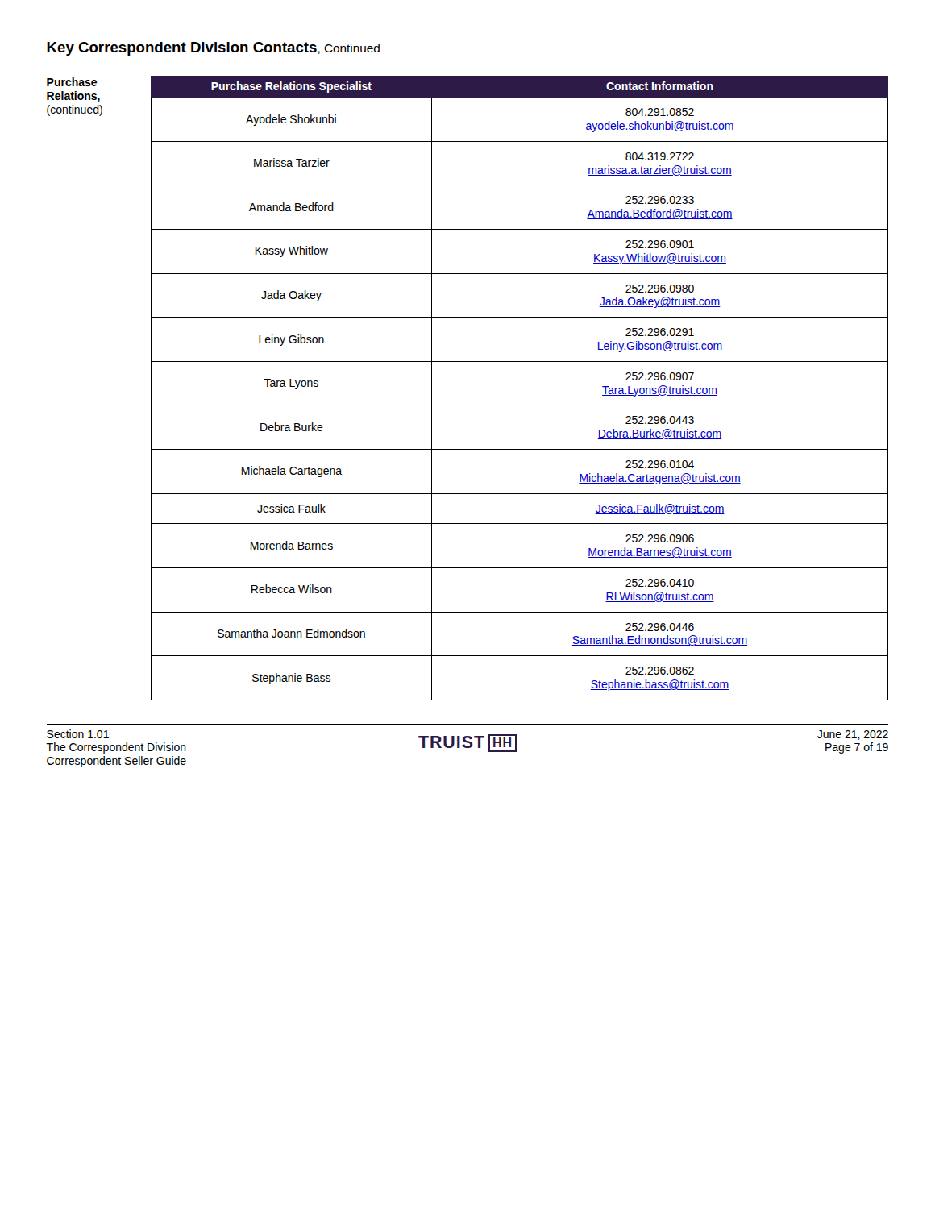| Key Correspondent Division Contacts , Continued |
| Purchase Relations, (continued) | / Purchase Relations Specialist / Contact Information / / --- / --- / / Ayodele Shokunbi / 804.291.0852 ayodele.shokunbi@truist.com / / Marissa Tarzier / 804.319.2722 marissa.a.tarzier@truist.com / / Amanda Bedford / 252.296.0233 Amanda.Bedford@truist.com / / Kassy Whitlow / 252.296.0901 Kassy.Whitlow@truist.com / / Jada Oakey / 252.296.0980 Jada.Oakey@truist.com / / Leiny Gibson / 252.296.0291 Leiny.Gibson@truist.com / / Tara Lyons / 252.296.0907 Tara.Lyons@truist.com / / Debra Burke / 252.296.0443 Debra.Burke@truist.com / / Michaela Cartagena / 252.296.0104 Michaela.Cartagena@truist.com / / Jessica Faulk / Jessica.Faulk@truist.com / / Morenda Barnes / 252.296.0906 Morenda.Barnes@truist.com / / Rebecca Wilson / 252.296.0410 RLWilson@truist.com / / Samantha Joann Edmondson / 252.296.0446 Samantha.Edmondson@truist.com / / Stephanie Bass / 252.296.0862 Stephanie.bass@truist.com / |
| Section 1.01 The Correspondent Division Correspondent Seller Guide | TRUIST HH | June 21, 2022 Page 7 of 19 |